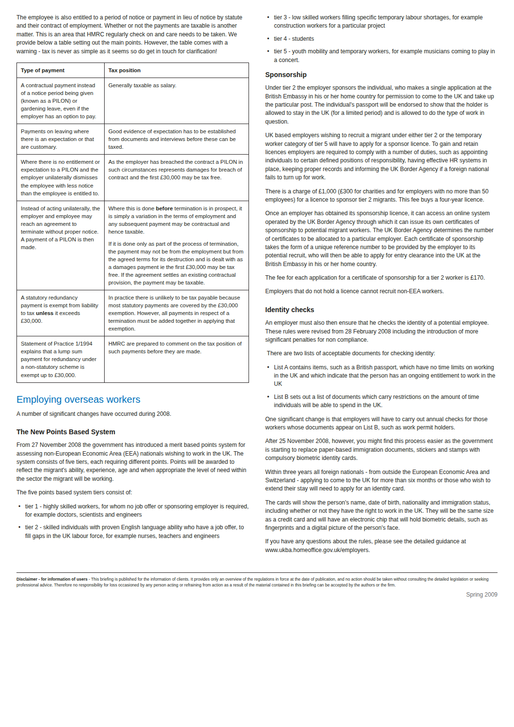The employee is also entitled to a period of notice or payment in lieu of notice by statute and their contract of employment. Whether or not the payments are taxable is another matter. This is an area that HMRC regularly check on and care needs to be taken. We provide below a table setting out the main points. However, the table comes with a warning - tax is never as simple as it seems so do get in touch for clarification!
| Type of payment | Tax position |
| --- | --- |
| A contractual payment instead of a notice period being given (known as a PILON) or gardening leave, even if the employer has an option to pay. | Generally taxable as salary. |
| Payments on leaving where there is an expectation or that are customary. | Good evidence of expectation has to be established from documents and interviews before these can be taxed. |
| Where there is no entitlement or expectation to a PILON and the employer unilaterally dismisses the employee with less notice than the employee is entitled to. | As the employer has breached the contract a PILON in such circumstances represents damages for breach of contract and the first £30,000 may be tax free. |
| Instead of acting unilaterally, the employer and employee may reach an agreement to terminate without proper notice. A payment of a PILON is then made. | Where this is done before termination is in prospect, it is simply a variation in the terms of employment and any subsequent payment may be contractual and hence taxable. If it is done only as part of the process of termination, the payment may not be from the employment but from the agreed terms for its destruction and is dealt with as a damages payment ie the first £30,000 may be tax free. If the agreement settles an existing contractual provision, the payment may be taxable. |
| A statutory redundancy payment is exempt from liability to tax unless it exceeds £30,000. | In practice there is unlikely to be tax payable because most statutory payments are covered by the £30,000 exemption. However, all payments in respect of a termination must be added together in applying that exemption. |
| Statement of Practice 1/1994 explains that a lump sum payment for redundancy under a non-statutory scheme is exempt up to £30,000. | HMRC are prepared to comment on the tax position of such payments before they are made. |
Employing overseas workers
A number of significant changes have occurred during 2008.
The New Points Based System
From 27 November 2008 the government has introduced a merit based points system for assessing non-European Economic Area (EEA) nationals wishing to work in the UK. The system consists of five tiers, each requiring different points. Points will be awarded to reflect the migrant's ability, experience, age and when appropriate the level of need within the sector the migrant will be working.
The five points based system tiers consist of:
tier 1 - highly skilled workers, for whom no job offer or sponsoring employer is required, for example doctors, scientists and engineers
tier 2 - skilled individuals with proven English language ability who have a job offer, to fill gaps in the UK labour force, for example nurses, teachers and engineers
tier 3 - low skilled workers filling specific temporary labour shortages, for example construction workers for a particular project
tier 4 - students
tier 5 - youth mobility and temporary workers, for example musicians coming to play in a concert.
Sponsorship
Under tier 2 the employer sponsors the individual, who makes a single application at the British Embassy in his or her home country for permission to come to the UK and take up the particular post. The individual's passport will be endorsed to show that the holder is allowed to stay in the UK (for a limited period) and is allowed to do the type of work in question.
UK based employers wishing to recruit a migrant under either tier 2 or the temporary worker category of tier 5 will have to apply for a sponsor licence. To gain and retain licences employers are required to comply with a number of duties, such as appointing individuals to certain defined positions of responsibility, having effective HR systems in place, keeping proper records and informing the UK Border Agency if a foreign national fails to turn up for work.
There is a charge of £1,000 (£300 for charities and for employers with no more than 50 employees) for a licence to sponsor tier 2 migrants. This fee buys a four-year licence.
Once an employer has obtained its sponsorship licence, it can access an online system operated by the UK Border Agency through which it can issue its own certificates of sponsorship to potential migrant workers. The UK Border Agency determines the number of certificates to be allocated to a particular employer. Each certificate of sponsorship takes the form of a unique reference number to be provided by the employer to its potential recruit, who will then be able to apply for entry clearance into the UK at the British Embassy in his or her home country.
The fee for each application for a certificate of sponsorship for a tier 2 worker is £170.
Employers that do not hold a licence cannot recruit non-EEA workers.
Identity checks
An employer must also then ensure that he checks the identity of a potential employee. These rules were revised from 28 February 2008 including the introduction of more significant penalties for non compliance.
There are two lists of acceptable documents for checking identity:
List A contains items, such as a British passport, which have no time limits on working in the UK and which indicate that the person has an ongoing entitlement to work in the UK
List B sets out a list of documents which carry restrictions on the amount of time individuals will be able to spend in the UK.
One significant change is that employers will have to carry out annual checks for those workers whose documents appear on List B, such as work permit holders.
After 25 November 2008, however, you might find this process easier as the government is starting to replace paper-based immigration documents, stickers and stamps with compulsory biometric identity cards.
Within three years all foreign nationals - from outside the European Economic Area and Switzerland - applying to come to the UK for more than six months or those who wish to extend their stay will need to apply for an identity card.
The cards will show the person's name, date of birth, nationality and immigration status, including whether or not they have the right to work in the UK. They will be the same size as a credit card and will have an electronic chip that will hold biometric details, such as fingerprints and a digital picture of the person's face.
If you have any questions about the rules, please see the detailed guidance at www.ukba.homeoffice.gov.uk/employers.
Disclaimer - for information of users - This briefing is published for the information of clients. It provides only an overview of the regulations in force at the date of publication, and no action should be taken without consulting the detailed legislation or seeking professional advice. Therefore no responsibility for loss occasioned by any person acting or refraining from action as a result of the material contained in this briefing can be accepted by the authors or the firm.
Spring 2009